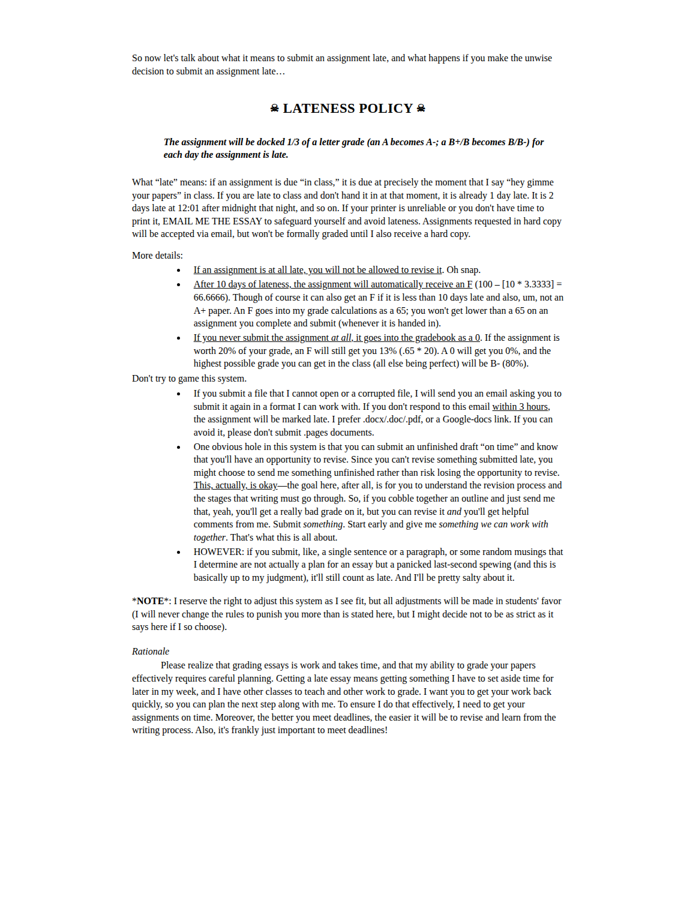So now let's talk about what it means to submit an assignment late, and what happens if you make the unwise decision to submit an assignment late…
☠ LATENESS POLICY ☠
The assignment will be docked 1/3 of a letter grade (an A becomes A-; a B+/B becomes B/B-) for each day the assignment is late.
What “late” means: if an assignment is due “in class,” it is due at precisely the moment that I say “hey gimme your papers” in class. If you are late to class and don't hand it in at that moment, it is already 1 day late. It is 2 days late at 12:01 after midnight that night, and so on. If your printer is unreliable or you don't have time to print it, EMAIL ME THE ESSAY to safeguard yourself and avoid lateness. Assignments requested in hard copy will be accepted via email, but won't be formally graded until I also receive a hard copy.
More details:
If an assignment is at all late, you will not be allowed to revise it. Oh snap.
After 10 days of lateness, the assignment will automatically receive an F (100 – [10 * 3.3333] = 66.6666). Though of course it can also get an F if it is less than 10 days late and also, um, not an A+ paper. An F goes into my grade calculations as a 65; you won't get lower than a 65 on an assignment you complete and submit (whenever it is handed in).
If you never submit the assignment at all, it goes into the gradebook as a 0. If the assignment is worth 20% of your grade, an F will still get you 13% (.65 * 20). A 0 will get you 0%, and the highest possible grade you can get in the class (all else being perfect) will be B- (80%).
Don't try to game this system.
If you submit a file that I cannot open or a corrupted file, I will send you an email asking you to submit it again in a format I can work with. If you don't respond to this email within 3 hours, the assignment will be marked late. I prefer .docx/.doc/.pdf, or a Google-docs link. If you can avoid it, please don't submit .pages documents.
One obvious hole in this system is that you can submit an unfinished draft “on time” and know that you'll have an opportunity to revise. Since you can't revise something submitted late, you might choose to send me something unfinished rather than risk losing the opportunity to revise. This, actually, is okay—the goal here, after all, is for you to understand the revision process and the stages that writing must go through. So, if you cobble together an outline and just send me that, yeah, you'll get a really bad grade on it, but you can revise it and you'll get helpful comments from me. Submit something. Start early and give me something we can work with together. That's what this is all about.
HOWEVER: if you submit, like, a single sentence or a paragraph, or some random musings that I determine are not actually a plan for an essay but a panicked last-second spewing (and this is basically up to my judgment), it'll still count as late. And I'll be pretty salty about it.
*NOTE*: I reserve the right to adjust this system as I see fit, but all adjustments will be made in students' favor (I will never change the rules to punish you more than is stated here, but I might decide not to be as strict as it says here if I so choose).
Rationale
Please realize that grading essays is work and takes time, and that my ability to grade your papers effectively requires careful planning. Getting a late essay means getting something I have to set aside time for later in my week, and I have other classes to teach and other work to grade. I want you to get your work back quickly, so you can plan the next step along with me. To ensure I do that effectively, I need to get your assignments on time. Moreover, the better you meet deadlines, the easier it will be to revise and learn from the writing process. Also, it's frankly just important to meet deadlines!